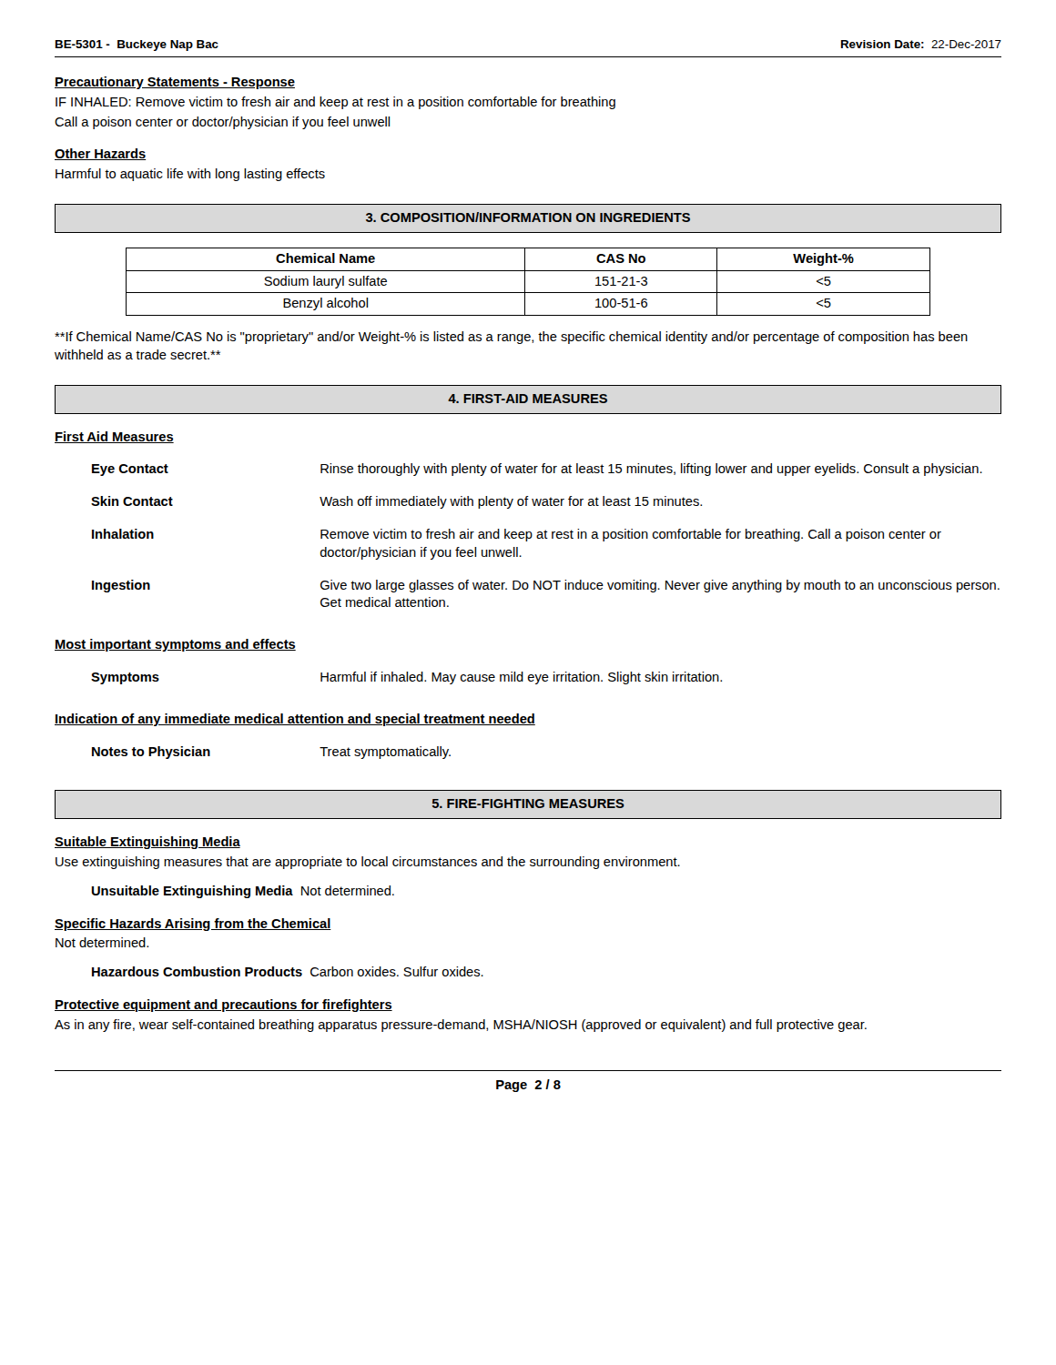BE-5301 - Buckeye Nap Bac
Revision Date: 22-Dec-2017
Precautionary Statements - Response
IF INHALED: Remove victim to fresh air and keep at rest in a position comfortable for breathing
Call a poison center or doctor/physician if you feel unwell
Other Hazards
Harmful to aquatic life with long lasting effects
3. COMPOSITION/INFORMATION ON INGREDIENTS
| Chemical Name | CAS No | Weight-% |
| --- | --- | --- |
| Sodium lauryl sulfate | 151-21-3 | <5 |
| Benzyl alcohol | 100-51-6 | <5 |
**If Chemical Name/CAS No is "proprietary" and/or Weight-% is listed as a range, the specific chemical identity and/or percentage of composition has been withheld as a trade secret.**
4. FIRST-AID MEASURES
First Aid Measures
| Eye Contact | Rinse thoroughly with plenty of water for at least 15 minutes, lifting lower and upper eyelids. Consult a physician. |
| Skin Contact | Wash off immediately with plenty of water for at least 15 minutes. |
| Inhalation | Remove victim to fresh air and keep at rest in a position comfortable for breathing. Call a poison center or doctor/physician if you feel unwell. |
| Ingestion | Give two large glasses of water. Do NOT induce vomiting. Never give anything by mouth to an unconscious person. Get medical attention. |
Most important symptoms and effects
| Symptoms | Harmful if inhaled. May cause mild eye irritation. Slight skin irritation. |
Indication of any immediate medical attention and special treatment needed
| Notes to Physician | Treat symptomatically. |
5. FIRE-FIGHTING MEASURES
Suitable Extinguishing Media
Use extinguishing measures that are appropriate to local circumstances and the surrounding environment.
Unsuitable Extinguishing Media Not determined.
Specific Hazards Arising from the Chemical
Not determined.
Hazardous Combustion Products Carbon oxides. Sulfur oxides.
Protective equipment and precautions for firefighters
As in any fire, wear self-contained breathing apparatus pressure-demand, MSHA/NIOSH (approved or equivalent) and full protective gear.
Page 2 / 8